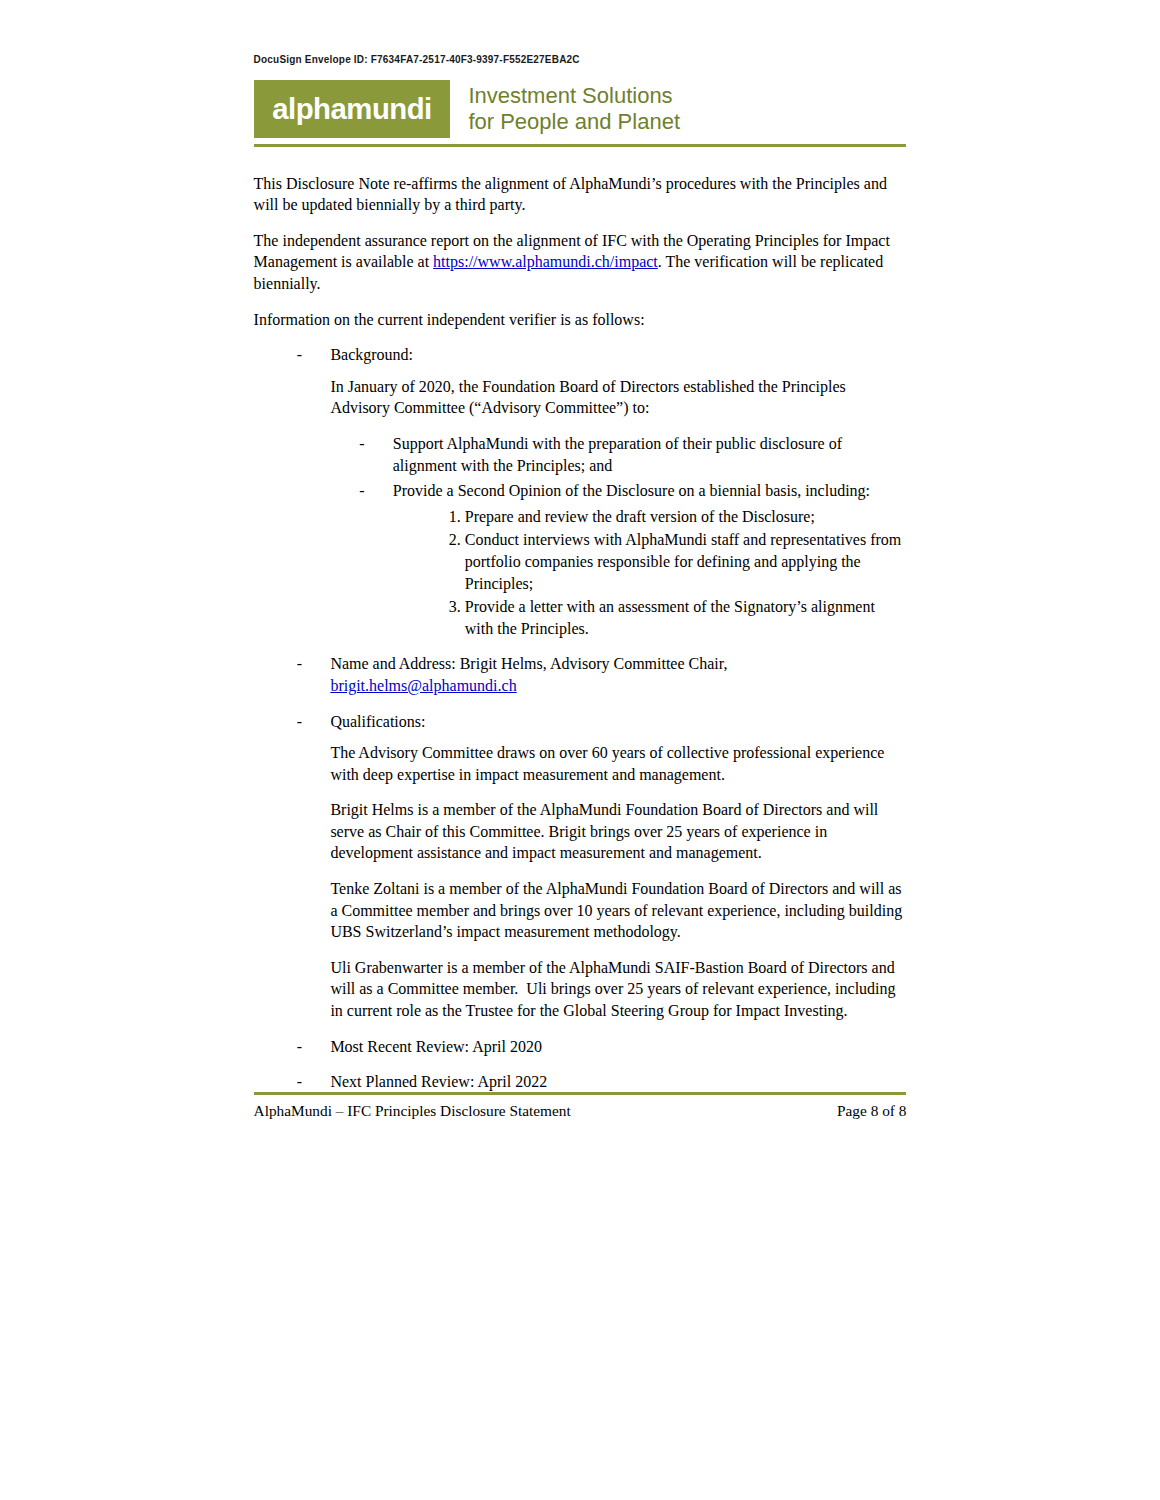DocuSign Envelope ID: F7634FA7-2517-40F3-9397-F552E27EBA2C
alphamundi
Investment Solutions
for People and Planet
This Disclosure Note re-affirms the alignment of AlphaMundi’s procedures with the Principles and will be updated biennially by a third party.
The independent assurance report on the alignment of IFC with the Operating Principles for Impact Management is available at https://www.alphamundi.ch/impact. The verification will be replicated biennially.
Information on the current independent verifier is as follows:
Background:
In January of 2020, the Foundation Board of Directors established the Principles Advisory Committee (“Advisory Committee”) to:
Support AlphaMundi with the preparation of their public disclosure of alignment with the Principles; and
Provide a Second Opinion of the Disclosure on a biennial basis, including:
Prepare and review the draft version of the Disclosure;
Conduct interviews with AlphaMundi staff and representatives from portfolio companies responsible for defining and applying the Principles;
Provide a letter with an assessment of the Signatory’s alignment with the Principles.
Name and Address: Brigit Helms, Advisory Committee Chair, brigit.helms@alphamundi.ch
Qualifications:
The Advisory Committee draws on over 60 years of collective professional experience with deep expertise in impact measurement and management.
Brigit Helms is a member of the AlphaMundi Foundation Board of Directors and will serve as Chair of this Committee. Brigit brings over 25 years of experience in development assistance and impact measurement and management.
Tenke Zoltani is a member of the AlphaMundi Foundation Board of Directors and will as a Committee member and brings over 10 years of relevant experience, including building UBS Switzerland’s impact measurement methodology.
Uli Grabenwarter is a member of the AlphaMundi SAIF-Bastion Board of Directors and will as a Committee member. Uli brings over 25 years of relevant experience, including in current role as the Trustee for the Global Steering Group for Impact Investing.
Most Recent Review: April 2020
Next Planned Review: April 2022
AlphaMundi – IFC Principles Disclosure Statement Page 8 of 8